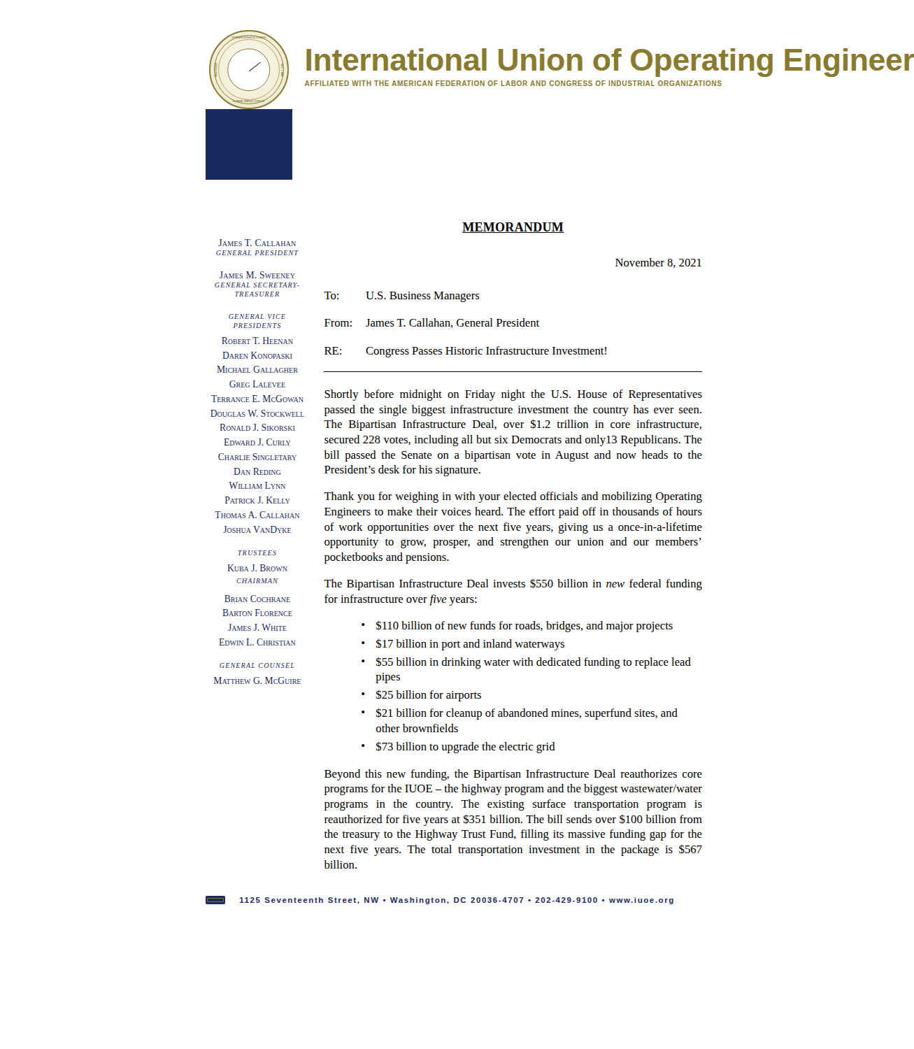International Union
Organized
Dec. 7 1896
Labor Omnia Vincit
International Union of Operating Engineers
Affiliated with the American Federation of Labor and Congress of Industrial Organizations
James T. Callahan
General President
James M. Sweeney
General Secretary-Treasurer
General Vice Presidents
Robert T. Heenan
Daren Konopaski
Michael Gallagher
Greg Lalevee
Terrance E. McGowan
Douglas W. Stockwell
Ronald J. Sikorski
Edward J. Curly
Charlie Singletary
Dan Reding
William Lynn
Patrick J. Kelly
Thomas A. Callahan
Joshua VanDyke
Trustees
Kuba J. Brown
Chairman
Brian Cochrane
Barton Florence
James J. White
Edwin L. Christian
General Counsel
Matthew G. McGuire
MEMORANDUM
November 8, 2021
To: U.S. Business Managers
From: James T. Callahan, General President
RE: Congress Passes Historic Infrastructure Investment!
Shortly before midnight on Friday night the U.S. House of Representatives passed the single biggest infrastructure investment the country has ever seen. The Bipartisan Infrastructure Deal, over $1.2 trillion in core infrastructure, secured 228 votes, including all but six Democrats and only13 Republicans. The bill passed the Senate on a bipartisan vote in August and now heads to the President’s desk for his signature.
Thank you for weighing in with your elected officials and mobilizing Operating Engineers to make their voices heard. The effort paid off in thousands of hours of work opportunities over the next five years, giving us a once-in-a-lifetime opportunity to grow, prosper, and strengthen our union and our members’ pocketbooks and pensions.
The Bipartisan Infrastructure Deal invests $550 billion in new federal funding for infrastructure over five years:
$110 billion of new funds for roads, bridges, and major projects
$17 billion in port and inland waterways
$55 billion in drinking water with dedicated funding to replace lead pipes
$25 billion for airports
$21 billion for cleanup of abandoned mines, superfund sites, and other brownfields
$73 billion to upgrade the electric grid
Beyond this new funding, the Bipartisan Infrastructure Deal reauthorizes core programs for the IUOE – the highway program and the biggest wastewater/water programs in the country. The existing surface transportation program is reauthorized for five years at $351 billion. The bill sends over $100 billion from the treasury to the Highway Trust Fund, filling its massive funding gap for the next five years. The total transportation investment in the package is $567 billion.
1125 Seventeenth Street, NW • Washington, DC 20036-4707 • 202-429-9100 • www.iuoe.org